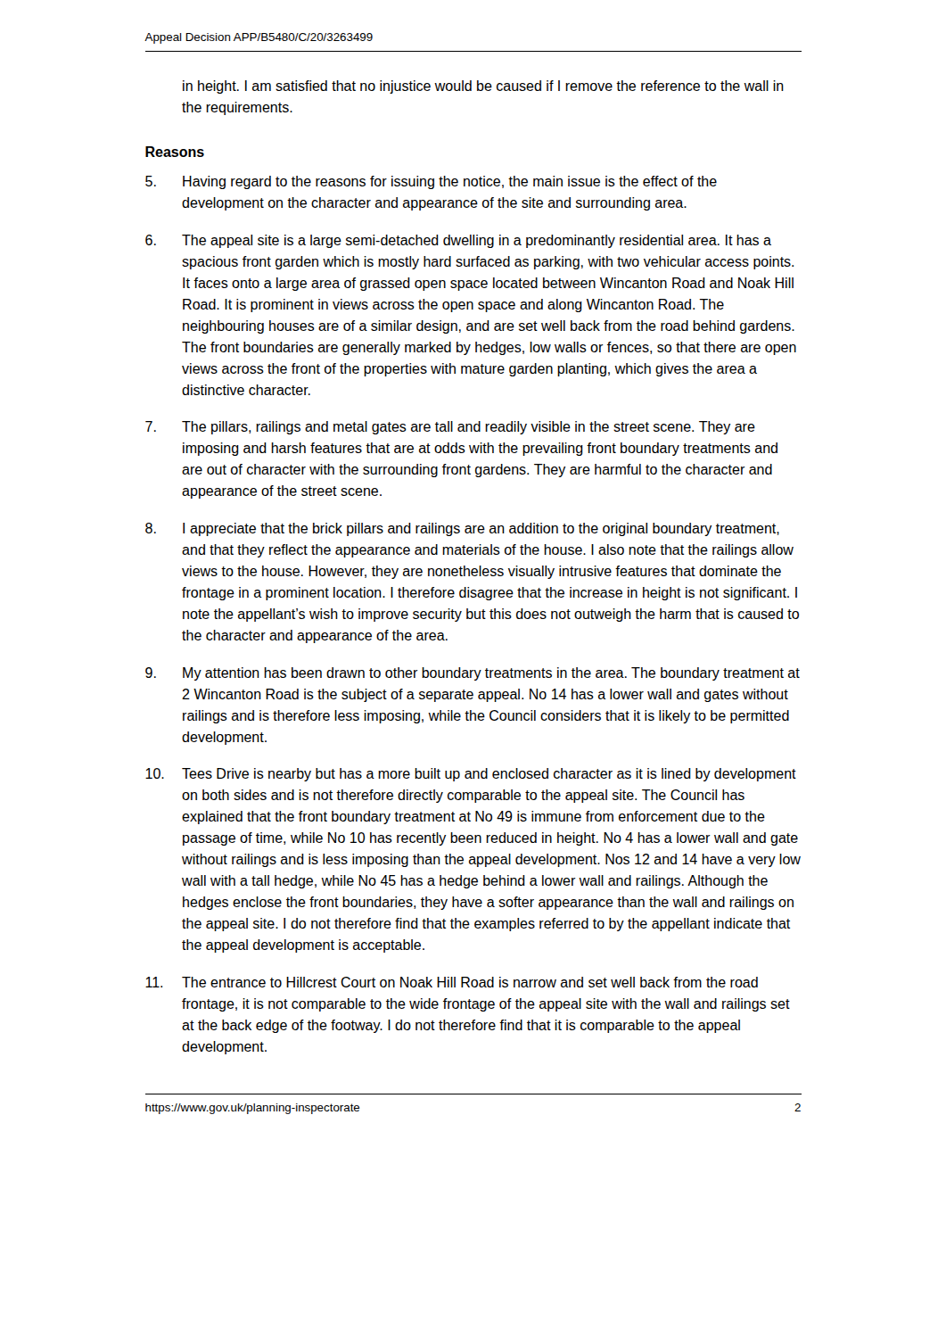Appeal Decision APP/B5480/C/20/3263499
in height. I am satisfied that no injustice would be caused if I remove the reference to the wall in the requirements.
Reasons
5. Having regard to the reasons for issuing the notice, the main issue is the effect of the development on the character and appearance of the site and surrounding area.
6. The appeal site is a large semi-detached dwelling in a predominantly residential area. It has a spacious front garden which is mostly hard surfaced as parking, with two vehicular access points. It faces onto a large area of grassed open space located between Wincanton Road and Noak Hill Road. It is prominent in views across the open space and along Wincanton Road. The neighbouring houses are of a similar design, and are set well back from the road behind gardens. The front boundaries are generally marked by hedges, low walls or fences, so that there are open views across the front of the properties with mature garden planting, which gives the area a distinctive character.
7. The pillars, railings and metal gates are tall and readily visible in the street scene. They are imposing and harsh features that are at odds with the prevailing front boundary treatments and are out of character with the surrounding front gardens. They are harmful to the character and appearance of the street scene.
8. I appreciate that the brick pillars and railings are an addition to the original boundary treatment, and that they reflect the appearance and materials of the house. I also note that the railings allow views to the house. However, they are nonetheless visually intrusive features that dominate the frontage in a prominent location. I therefore disagree that the increase in height is not significant. I note the appellant’s wish to improve security but this does not outweigh the harm that is caused to the character and appearance of the area.
9. My attention has been drawn to other boundary treatments in the area. The boundary treatment at 2 Wincanton Road is the subject of a separate appeal. No 14 has a lower wall and gates without railings and is therefore less imposing, while the Council considers that it is likely to be permitted development.
10. Tees Drive is nearby but has a more built up and enclosed character as it is lined by development on both sides and is not therefore directly comparable to the appeal site. The Council has explained that the front boundary treatment at No 49 is immune from enforcement due to the passage of time, while No 10 has recently been reduced in height. No 4 has a lower wall and gate without railings and is less imposing than the appeal development. Nos 12 and 14 have a very low wall with a tall hedge, while No 45 has a hedge behind a lower wall and railings. Although the hedges enclose the front boundaries, they have a softer appearance than the wall and railings on the appeal site. I do not therefore find that the examples referred to by the appellant indicate that the appeal development is acceptable.
11. The entrance to Hillcrest Court on Noak Hill Road is narrow and set well back from the road frontage, it is not comparable to the wide frontage of the appeal site with the wall and railings set at the back edge of the footway. I do not therefore find that it is comparable to the appeal development.
https://www.gov.uk/planning-inspectorate 2